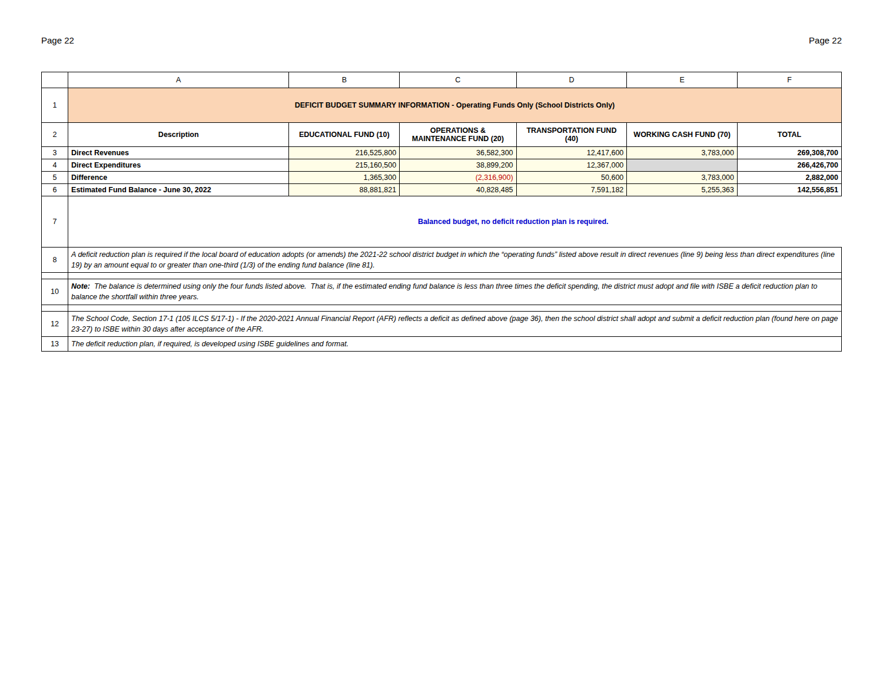Page 22
Page 22
| | A | B | C | D | E | F |
| 1 | DEFICIT BUDGET SUMMARY INFORMATION - Operating Funds Only (School Districts Only) |
| 2 | Description | EDUCATIONAL FUND (10) | OPERATIONS & MAINTENANCE FUND (20) | TRANSPORTATION FUND (40) | WORKING CASH FUND (70) | TOTAL |
| 3 | Direct Revenues | 216,525,800 | 36,582,300 | 12,417,600 | 3,783,000 | 269,308,700 |
| 4 | Direct Expenditures | 215,160,500 | 38,899,200 | 12,367,000 | | 266,426,700 |
| 5 | Difference | 1,365,300 | (2,316,900) | 50,600 | 3,783,000 | 2,882,000 |
| 6 | Estimated Fund Balance - June 30, 2022 | 88,881,821 | 40,828,485 | 7,591,182 | 5,255,363 | 142,556,851 |
| 7 | | Balanced budget, no deficit reduction plan is required. | |
| 8 | A deficit reduction plan is required if the local board of education adopts (or amends) the 2021-22 school district budget in which the “operating funds” listed above result in direct revenues (line 9) being less than direct expenditures (line 19) by an amount equal to or greater than one-third (1/3) of the ending fund balance (line 81). |
| 10 | Note: The balance is determined using only the four funds listed above. That is, if the estimated ending fund balance is less than three times the deficit spending, the district must adopt and file with ISBE a deficit reduction plan to balance the shortfall within three years. |
| 12 | The School Code, Section 17-1 (105 ILCS 5/17-1) - If the 2020-2021 Annual Financial Report (AFR) reflects a deficit as defined above (page 36), then the school district shall adopt and submit a deficit reduction plan (found here on page 23-27) to ISBE within 30 days after acceptance of the AFR. |
| 13 | The deficit reduction plan, if required, is developed using ISBE guidelines and format. |